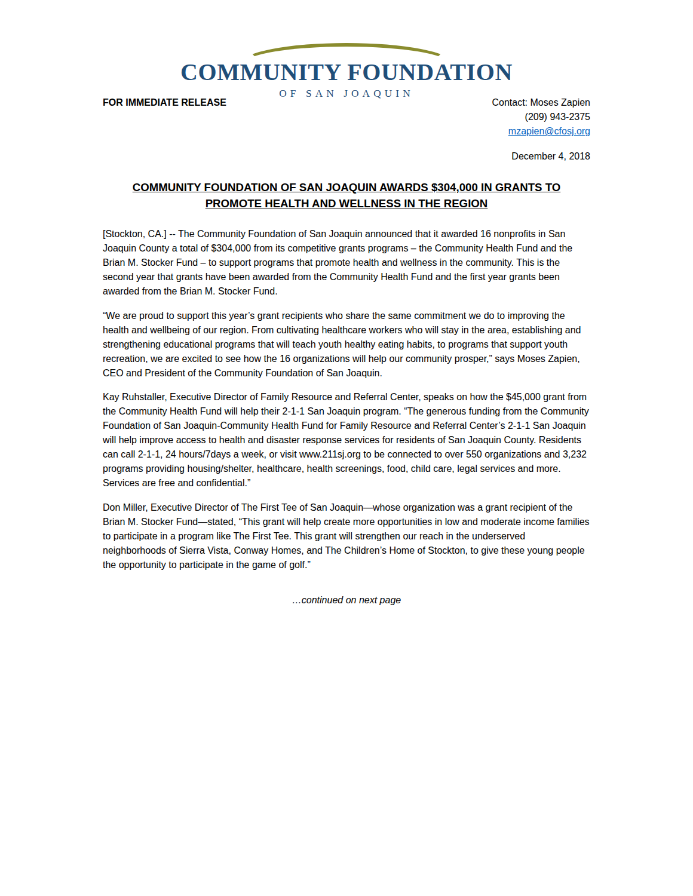COMMUNITY FOUNDATION
OF SAN JOAQUIN
FOR IMMEDIATE RELEASE
Contact: Moses Zapien
(209) 943-2375
mzapien@cfosj.org
December 4, 2018
Community Foundation of San Joaquin Awards $304,000 in Grants to Promote Health and Wellness in the Region
[Stockton, CA.] -- The Community Foundation of San Joaquin announced that it awarded 16 nonprofits in San Joaquin County a total of $304,000 from its competitive grants programs – the Community Health Fund and the Brian M. Stocker Fund – to support programs that promote health and wellness in the community. This is the second year that grants have been awarded from the Community Health Fund and the first year grants been awarded from the Brian M. Stocker Fund.
“We are proud to support this year’s grant recipients who share the same commitment we do to improving the health and wellbeing of our region. From cultivating healthcare workers who will stay in the area, establishing and strengthening educational programs that will teach youth healthy eating habits, to programs that support youth recreation, we are excited to see how the 16 organizations will help our community prosper,” says Moses Zapien, CEO and President of the Community Foundation of San Joaquin.
Kay Ruhstaller, Executive Director of Family Resource and Referral Center, speaks on how the $45,000 grant from the Community Health Fund will help their 2-1-1 San Joaquin program. “The generous funding from the Community Foundation of San Joaquin-Community Health Fund for Family Resource and Referral Center’s 2-1-1 San Joaquin will help improve access to health and disaster response services for residents of San Joaquin County. Residents can call 2-1-1, 24 hours/7days a week, or visit www.211sj.org to be connected to over 550 organizations and 3,232 programs providing housing/shelter, healthcare, health screenings, food, child care, legal services and more. Services are free and confidential.”
Don Miller, Executive Director of The First Tee of San Joaquin—whose organization was a grant recipient of the Brian M. Stocker Fund—stated, “This grant will help create more opportunities in low and moderate income families to participate in a program like The First Tee. This grant will strengthen our reach in the underserved neighborhoods of Sierra Vista, Conway Homes, and The Children’s Home of Stockton, to give these young people the opportunity to participate in the game of golf.”
…continued on next page